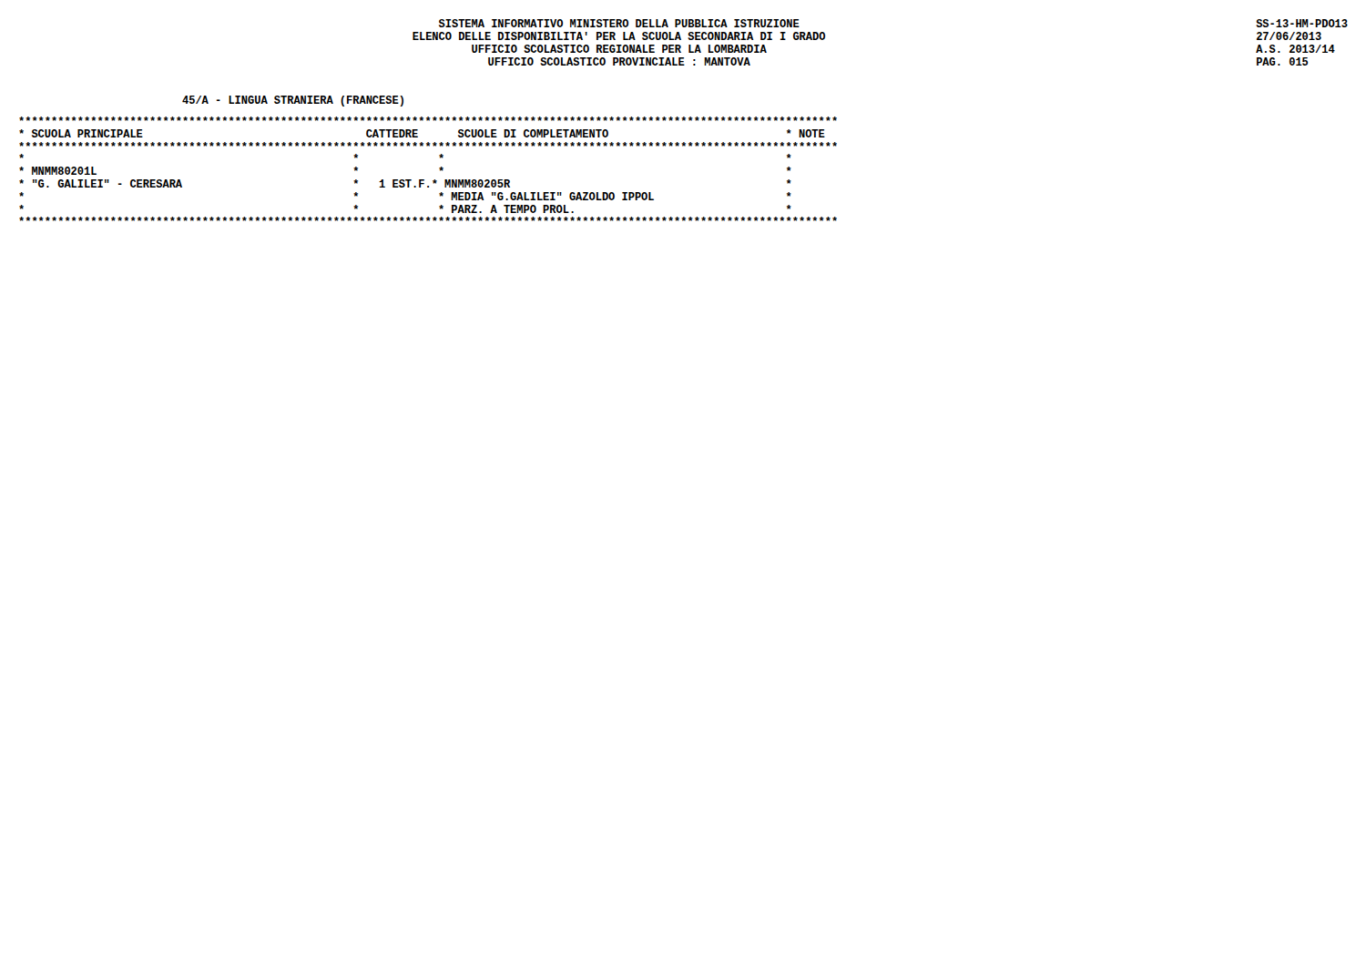SISTEMA INFORMATIVO MINISTERO DELLA PUBBLICA ISTRUZIONE
ELENCO DELLE DISPONIBILITA' PER LA SCUOLA SECONDARIA DI I GRADO
UFFICIO SCOLASTICO REGIONALE PER LA LOMBARDIA
UFFICIO SCOLASTICO PROVINCIALE : MANTOVA
SS-13-HM-PDO13 27/06/2013 A.S. 2013/14 PAG. 015
45/A - LINGUA STRANIERA (FRANCESE)
*****************************************************************************************************************************
* SCUOLA PRINCIPALE                                  CATTEDRE      SCUOLE DI COMPLETAMENTO                           * NOTE  
*****************************************************************************************************************************
*                                                  *            *                                                    *       
* MNMM80201L                                       *            *                                                    *       
* "G. GALILEI" - CERESARA                          *   1 EST.F.* MNMM80205R                                          *       
*                                                  *            * MEDIA "G.GALILEI" GAZOLDO IPPOL                    *       
*                                                  *            * PARZ. A TEMPO PROL.                                *       
*****************************************************************************************************************************